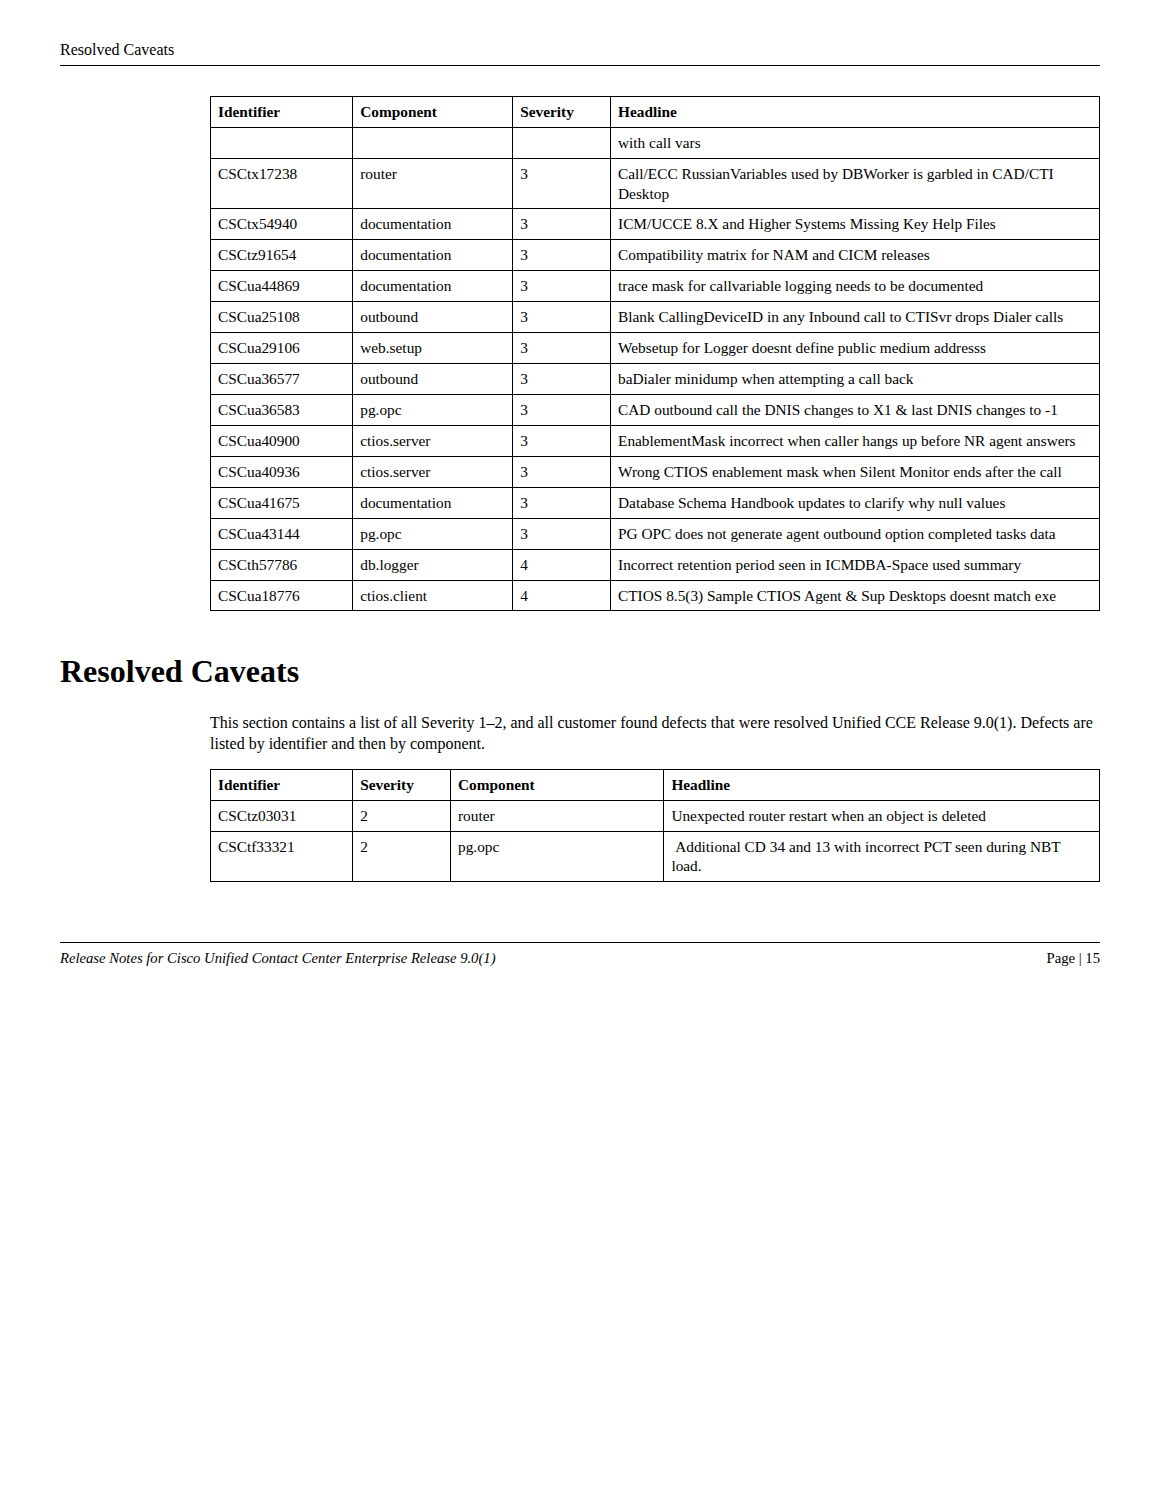Resolved Caveats
| Identifier | Component | Severity | Headline |
| --- | --- | --- | --- |
| | | | with call vars |
| CSCtx17238 | router | 3 | Call/ECC RussianVariables used by DBWorker is garbled in CAD/CTI Desktop |
| CSCtx54940 | documentation | 3 | ICM/UCCE 8.X and Higher Systems Missing Key Help Files |
| CSCtz91654 | documentation | 3 | Compatibility matrix for NAM and CICM releases |
| CSCua44869 | documentation | 3 | trace mask for callvariable logging needs to be documented |
| CSCua25108 | outbound | 3 | Blank CallingDeviceID in any Inbound call to CTISvr drops Dialer calls |
| CSCua29106 | web.setup | 3 | Websetup for Logger doesnt define public medium addresss |
| CSCua36577 | outbound | 3 | baDialer minidump when attempting a call back |
| CSCua36583 | pg.opc | 3 | CAD outbound call the DNIS changes to X1 & last DNIS changes to -1 |
| CSCua40900 | ctios.server | 3 | EnablementMask incorrect when caller hangs up before NR agent answers |
| CSCua40936 | ctios.server | 3 | Wrong CTIOS enablement mask when Silent Monitor ends after the call |
| CSCua41675 | documentation | 3 | Database Schema Handbook updates to clarify why null values |
| CSCua43144 | pg.opc | 3 | PG OPC does not generate agent outbound option completed tasks data |
| CSCth57786 | db.logger | 4 | Incorrect retention period seen in ICMDBA-Space used summary |
| CSCua18776 | ctios.client | 4 | CTIOS 8.5(3) Sample CTIOS Agent & Sup Desktops doesnt match exe |
Resolved Caveats
This section contains a list of all Severity 1–2, and all customer found defects that were resolved Unified CCE Release 9.0(1). Defects are listed by identifier and then by component.
| Identifier | Severity | Component | Headline |
| --- | --- | --- | --- |
| CSCtz03031 | 2 | router | Unexpected router restart when an object is deleted |
| CSCtf33321 | 2 | pg.opc | Additional CD 34 and 13 with incorrect PCT seen during NBT load. |
Release Notes for Cisco Unified Contact Center Enterprise Release 9.0(1) Page | 15